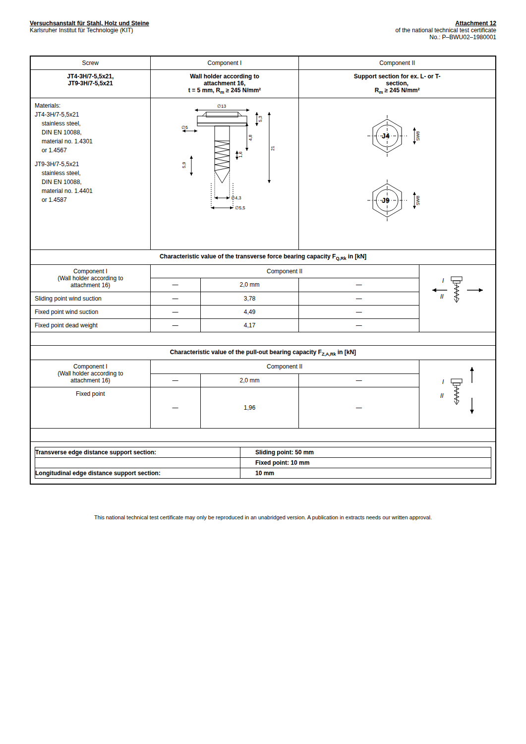Versuchsanstalt für Stahl, Holz und Steine Karlsruher Institut für Technologie (KIT)
Attachment 12 of the national technical test certificate
No.: P–BWU02–1980001
| Screw | Component I | Component II |
| JT4-3H/7-5,5x21, JT9-3H/7-5,5x21 | Wall holder according to attachment 16, t = 5 mm, R m ≥ 245 N/mm² | Support section for ex. L- or T- section, R m ≥ 245 N/mm² |
| Materials: JT4-3H/7-5,5x21 stainless steel, DIN EN 10088, material no. 1.4301 or 1.4567 JT9-3H/7-5,5x21 stainless steel, DIN EN 10088, material no. 1.4401 or 1.4587 | ∅13 ∅5 5,9 1,6 4,8 5,3 21 ∅4,3 ∅5,5 | J4 SW8 J9 SW8 |
| Characteristic value of the transverse force bearing capacity F Q,Rk in [kN] |
| Component I (Wall holder according to attachment 16) | Component II | I II |
| — | 2,0 mm | — |
| Sliding point wind suction | — | 3,78 | — |
| Fixed point wind suction | — | 4,49 | — |
| Fixed point dead weight | — | 4,17 | — |
| Characteristic value of the pull-out bearing capacity F Z,A,Rk in [kN] |
| Component I (Wall holder according to attachment 16) | Component II | I II |
| — | 2,0 mm | — |
| Fixed point | — | 1,96 | — |
| / Transverse edge distance support section: / Sliding point: 50 mm / / / Fixed point: 10 mm / / Longitudinal edge distance support section: / 10 mm / |
This national technical test certificate may only be reproduced in an unabridged version. A publication in extracts needs our written approval.